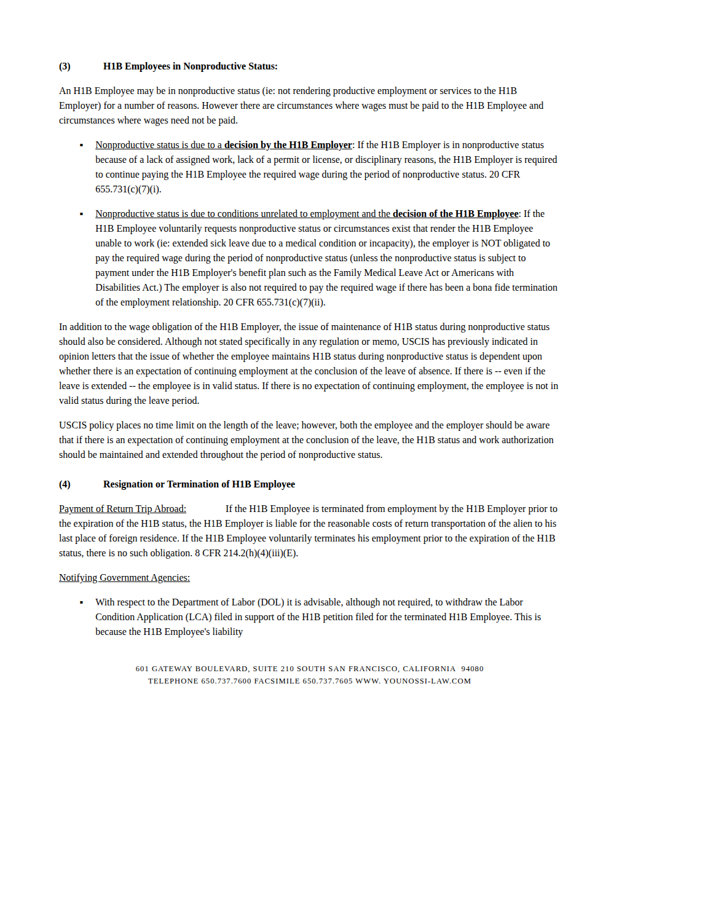(3) H1B Employees in Nonproductive Status:
An H1B Employee may be in nonproductive status (ie: not rendering productive employment or services to the H1B Employer) for a number of reasons. However there are circumstances where wages must be paid to the H1B Employee and circumstances where wages need not be paid.
Nonproductive status is due to a decision by the H1B Employer: If the H1B Employer is in nonproductive status because of a lack of assigned work, lack of a permit or license, or disciplinary reasons, the H1B Employer is required to continue paying the H1B Employee the required wage during the period of nonproductive status. 20 CFR 655.731(c)(7)(i).
Nonproductive status is due to conditions unrelated to employment and the decision of the H1B Employee: If the H1B Employee voluntarily requests nonproductive status or circumstances exist that render the H1B Employee unable to work (ie: extended sick leave due to a medical condition or incapacity), the employer is NOT obligated to pay the required wage during the period of nonproductive status (unless the nonproductive status is subject to payment under the H1B Employer's benefit plan such as the Family Medical Leave Act or Americans with Disabilities Act.) The employer is also not required to pay the required wage if there has been a bona fide termination of the employment relationship. 20 CFR 655.731(c)(7)(ii).
In addition to the wage obligation of the H1B Employer, the issue of maintenance of H1B status during nonproductive status should also be considered. Although not stated specifically in any regulation or memo, USCIS has previously indicated in opinion letters that the issue of whether the employee maintains H1B status during nonproductive status is dependent upon whether there is an expectation of continuing employment at the conclusion of the leave of absence. If there is -- even if the leave is extended -- the employee is in valid status. If there is no expectation of continuing employment, the employee is not in valid status during the leave period.
USCIS policy places no time limit on the length of the leave; however, both the employee and the employer should be aware that if there is an expectation of continuing employment at the conclusion of the leave, the H1B status and work authorization should be maintained and extended throughout the period of nonproductive status.
(4) Resignation or Termination of H1B Employee
Payment of Return Trip Abroad: If the H1B Employee is terminated from employment by the H1B Employer prior to the expiration of the H1B status, the H1B Employer is liable for the reasonable costs of return transportation of the alien to his last place of foreign residence. If the H1B Employee voluntarily terminates his employment prior to the expiration of the H1B status, there is no such obligation. 8 CFR 214.2(h)(4)(iii)(E).
Notifying Government Agencies:
With respect to the Department of Labor (DOL) it is advisable, although not required, to withdraw the Labor Condition Application (LCA) filed in support of the H1B petition filed for the terminated H1B Employee. This is because the H1B Employee's liability
601 GATEWAY BOULEVARD, SUITE 210 SOUTH SAN FRANCISCO, CALIFORNIA 94080
TELEPHONE 650.737.7600 FACSIMILE 650.737.7605 WWW. YOUNOSSI-LAW.COM